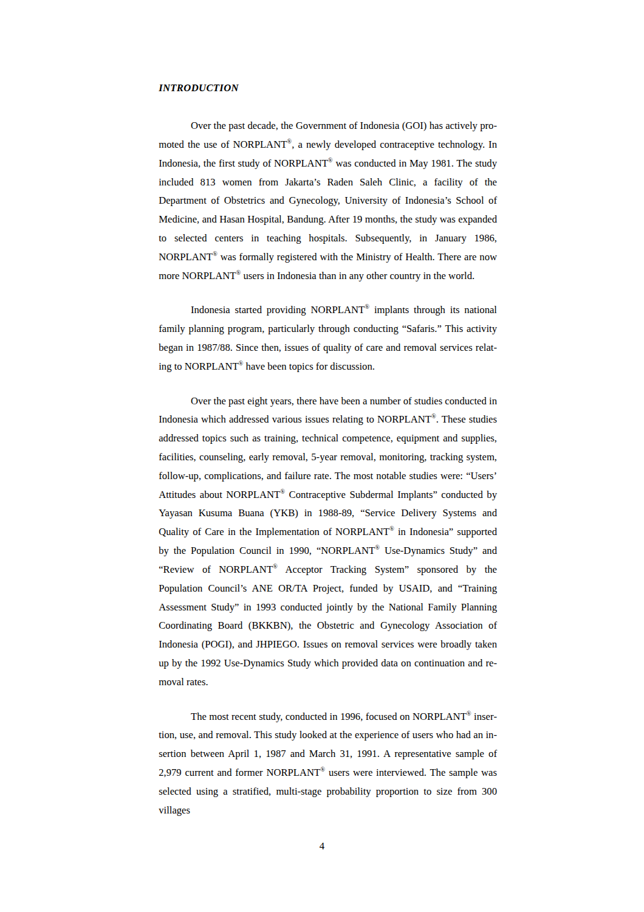INTRODUCTION
Over the past decade, the Government of Indonesia (GOI) has actively promoted the use of NORPLANT®, a newly developed contraceptive technology. In Indonesia, the first study of NORPLANT® was conducted in May 1981. The study included 813 women from Jakarta’s Raden Saleh Clinic, a facility of the Department of Obstetrics and Gynecology, University of Indonesia’s School of Medicine, and Hasan Hospital, Bandung. After 19 months, the study was expanded to selected centers in teaching hospitals. Subsequently, in January 1986, NORPLANT® was formally registered with the Ministry of Health. There are now more NORPLANT® users in Indonesia than in any other country in the world.
Indonesia started providing NORPLANT® implants through its national family planning program, particularly through conducting “Safaris.” This activity began in 1987/88. Since then, issues of quality of care and removal services relating to NORPLANT® have been topics for discussion.
Over the past eight years, there have been a number of studies conducted in Indonesia which addressed various issues relating to NORPLANT®. These studies addressed topics such as training, technical competence, equipment and supplies, facilities, counseling, early removal, 5-year removal, monitoring, tracking system, follow-up, complications, and failure rate. The most notable studies were: “Users’ Attitudes about NORPLANT® Contraceptive Subdermal Implants” conducted by Yayasan Kusuma Buana (YKB) in 1988-89, “Service Delivery Systems and Quality of Care in the Implementation of NORPLANT® in Indonesia” supported by the Population Council in 1990, “NORPLANT® Use-Dynamics Study” and “Review of NORPLANT® Acceptor Tracking System” sponsored by the Population Council’s ANE OR/TA Project, funded by USAID, and “Training Assessment Study” in 1993 conducted jointly by the National Family Planning Coordinating Board (BKKBN), the Obstetric and Gynecology Association of Indonesia (POGI), and JHPIEGO. Issues on removal services were broadly taken up by the 1992 Use-Dynamics Study which provided data on continuation and removal rates.
The most recent study, conducted in 1996, focused on NORPLANT® insertion, use, and removal. This study looked at the experience of users who had an insertion between April 1, 1987 and March 31, 1991. A representative sample of 2,979 current and former NORPLANT® users were interviewed. The sample was selected using a stratified, multi-stage probability proportion to size from 300 villages
4